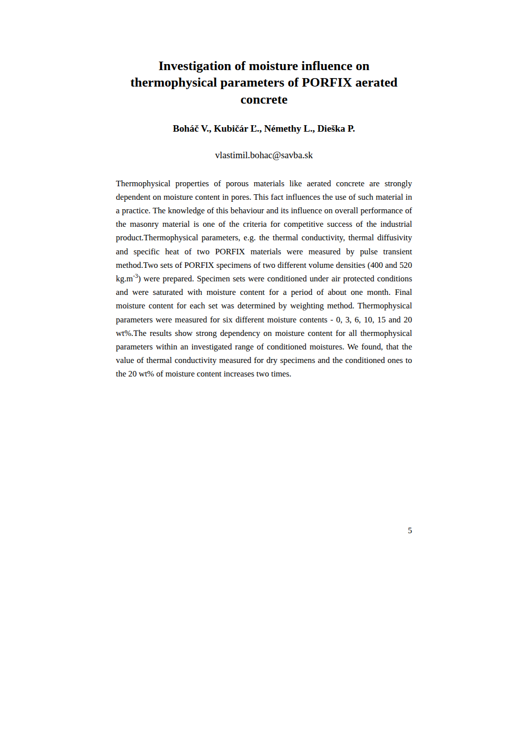Investigation of moisture influence on thermophysical parameters of PORFIX aerated concrete
Boháč V., Kubičár Ľ., Némethy L., Dieška P.
vlastimil.bohac@savba.sk
Thermophysical properties of porous materials like aerated concrete are strongly dependent on moisture content in pores. This fact influences the use of such material in a practice. The knowledge of this behaviour and its influence on overall performance of the masonry material is one of the criteria for competitive success of the industrial product.Thermophysical parameters, e.g. the thermal conductivity, thermal diffusivity and specific heat of two PORFIX materials were measured by pulse transient method.Two sets of PORFIX specimens of two different volume densities (400 and 520 kg.m-3) were prepared. Specimen sets were conditioned under air protected conditions and were saturated with moisture content for a period of about one month. Final moisture content for each set was determined by weighting method. Thermophysical parameters were measured for six different moisture contents - 0, 3, 6, 10, 15 and 20 wt%.The results show strong dependency on moisture content for all thermophysical parameters within an investigated range of conditioned moistures. We found, that the value of thermal conductivity measured for dry specimens and the conditioned ones to the 20 wt% of moisture content increases two times.
5